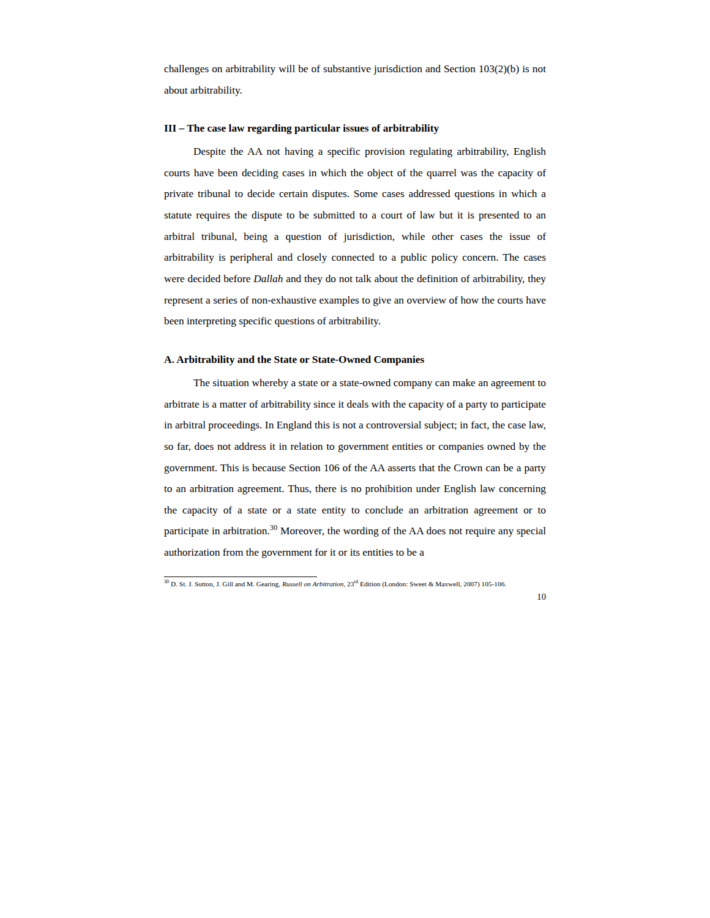challenges on arbitrability will be of substantive jurisdiction and Section 103(2)(b) is not about arbitrability.
III – The case law regarding particular issues of arbitrability
Despite the AA not having a specific provision regulating arbitrability, English courts have been deciding cases in which the object of the quarrel was the capacity of private tribunal to decide certain disputes. Some cases addressed questions in which a statute requires the dispute to be submitted to a court of law but it is presented to an arbitral tribunal, being a question of jurisdiction, while other cases the issue of arbitrability is peripheral and closely connected to a public policy concern. The cases were decided before Dallah and they do not talk about the definition of arbitrability, they represent a series of non-exhaustive examples to give an overview of how the courts have been interpreting specific questions of arbitrability.
A. Arbitrability and the State or State-Owned Companies
The situation whereby a state or a state-owned company can make an agreement to arbitrate is a matter of arbitrability since it deals with the capacity of a party to participate in arbitral proceedings. In England this is not a controversial subject; in fact, the case law, so far, does not address it in relation to government entities or companies owned by the government. This is because Section 106 of the AA asserts that the Crown can be a party to an arbitration agreement. Thus, there is no prohibition under English law concerning the capacity of a state or a state entity to conclude an arbitration agreement or to participate in arbitration.30 Moreover, the wording of the AA does not require any special authorization from the government for it or its entities to be a
30 D. St. J. Sutton, J. Gill and M. Gearing, Russell on Arbitration, 23rd Edition (London: Sweet & Maxwell, 2007) 105-106.
10